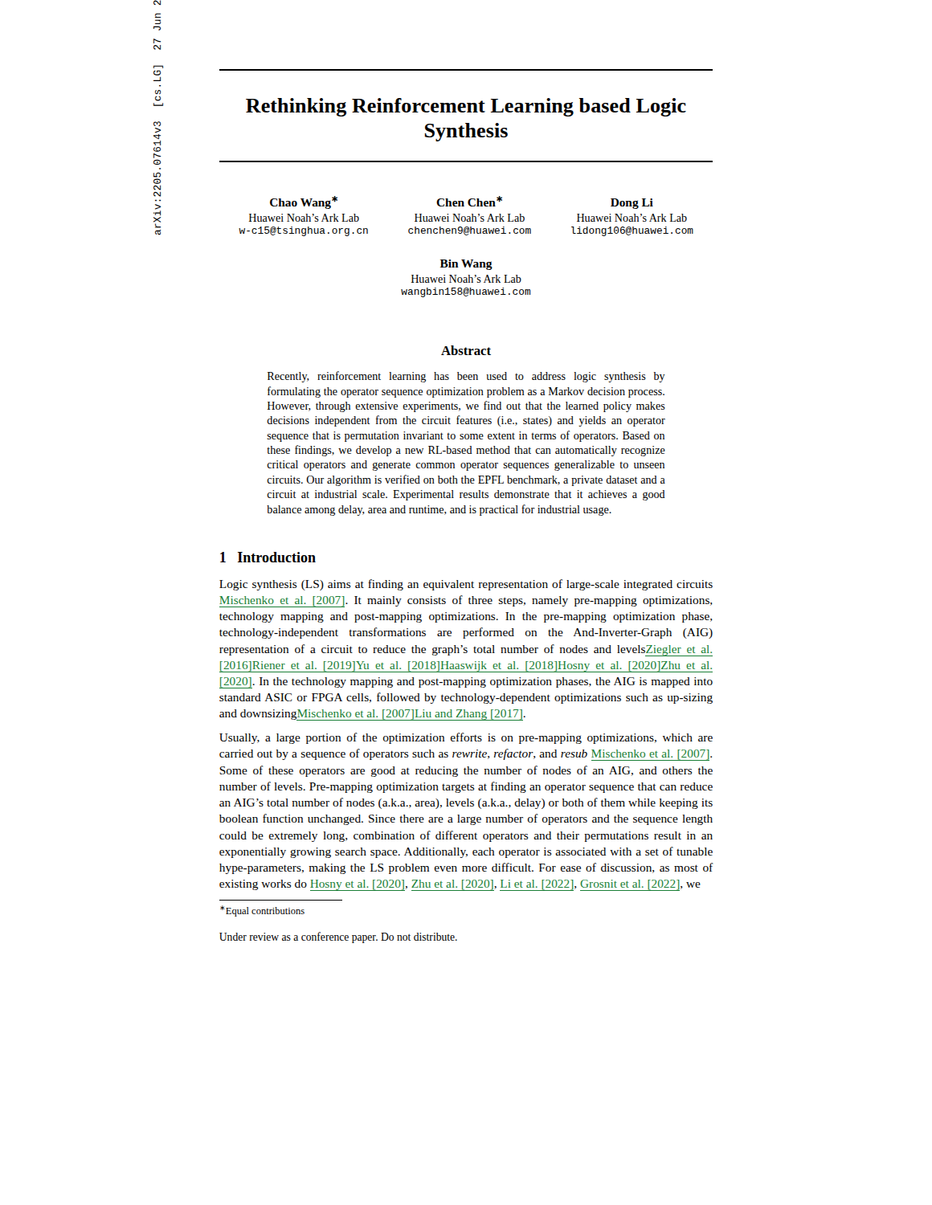arXiv:2205.07614v3 [cs.LG] 27 Jun 2022
Rethinking Reinforcement Learning based Logic
Synthesis
| Chao Wang ∗ Huawei Noah’s Ark Lab w-c15@tsinghua.org.cn | Chen Chen ∗ Huawei Noah’s Ark Lab chenchen9@huawei.com | Dong Li Huawei Noah’s Ark Lab lidong106@huawei.com |
Bin Wang
Huawei Noah’s Ark Lab
wangbin158@huawei.com
Abstract
Recently, reinforcement learning has been used to address logic synthesis by formulating the operator sequence optimization problem as a Markov decision process. However, through extensive experiments, we find out that the learned policy makes decisions independent from the circuit features (i.e., states) and yields an operator sequence that is permutation invariant to some extent in terms of operators. Based on these findings, we develop a new RL-based method that can automatically recognize critical operators and generate common operator sequences generalizable to unseen circuits. Our algorithm is verified on both the EPFL benchmark, a private dataset and a circuit at industrial scale. Experimental results demonstrate that it achieves a good balance among delay, area and runtime, and is practical for industrial usage.
1 Introduction
Logic synthesis (LS) aims at finding an equivalent representation of large-scale integrated circuits Mischenko et al. [2007]. It mainly consists of three steps, namely pre-mapping optimizations, technology mapping and post-mapping optimizations. In the pre-mapping optimization phase, technology-independent transformations are performed on the And-Inverter-Graph (AIG) representation of a circuit to reduce the graph’s total number of nodes and levelsZiegler et al. [2016] Riener et al. [2019] Yu et al. [2018] Haaswijk et al. [2018] Hosny et al. [2020] Zhu et al. [2020]. In the technology mapping and post-mapping optimization phases, the AIG is mapped into standard ASIC or FPGA cells, followed by technology-dependent optimizations such as up-sizing and downsizingMischenko et al. [2007] Liu and Zhang [2017].
Usually, a large portion of the optimization efforts is on pre-mapping optimizations, which are carried out by a sequence of operators such as rewrite, refactor, and resub Mischenko et al. [2007]. Some of these operators are good at reducing the number of nodes of an AIG, and others the number of levels. Pre-mapping optimization targets at finding an operator sequence that can reduce an AIG’s total number of nodes (a.k.a., area), levels (a.k.a., delay) or both of them while keeping its boolean function unchanged. Since there are a large number of operators and the sequence length could be extremely long, combination of different operators and their permutations result in an exponentially growing search space. Additionally, each operator is associated with a set of tunable hype-parameters, making the LS problem even more difficult. For ease of discussion, as most of existing works do Hosny et al. [2020], Zhu et al. [2020], Li et al. [2022], Grosnit et al. [2022], we
∗Equal contributions
Under review as a conference paper. Do not distribute.